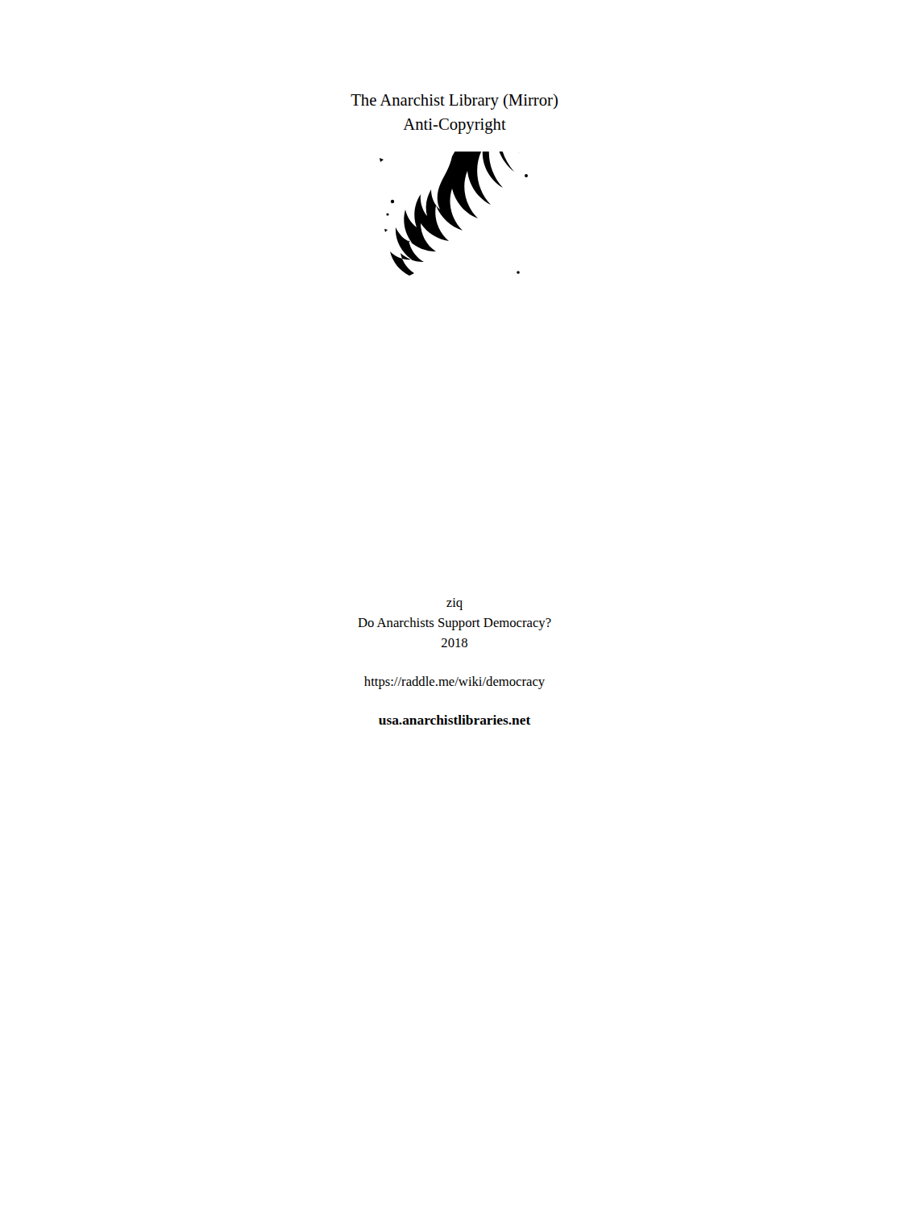The Anarchist Library (Mirror)
Anti-Copyright
Burning book emblem
ziq
Do Anarchists Support Democracy?
2018
https://raddle.me/wiki/democracy
usa.anarchistlibraries.net